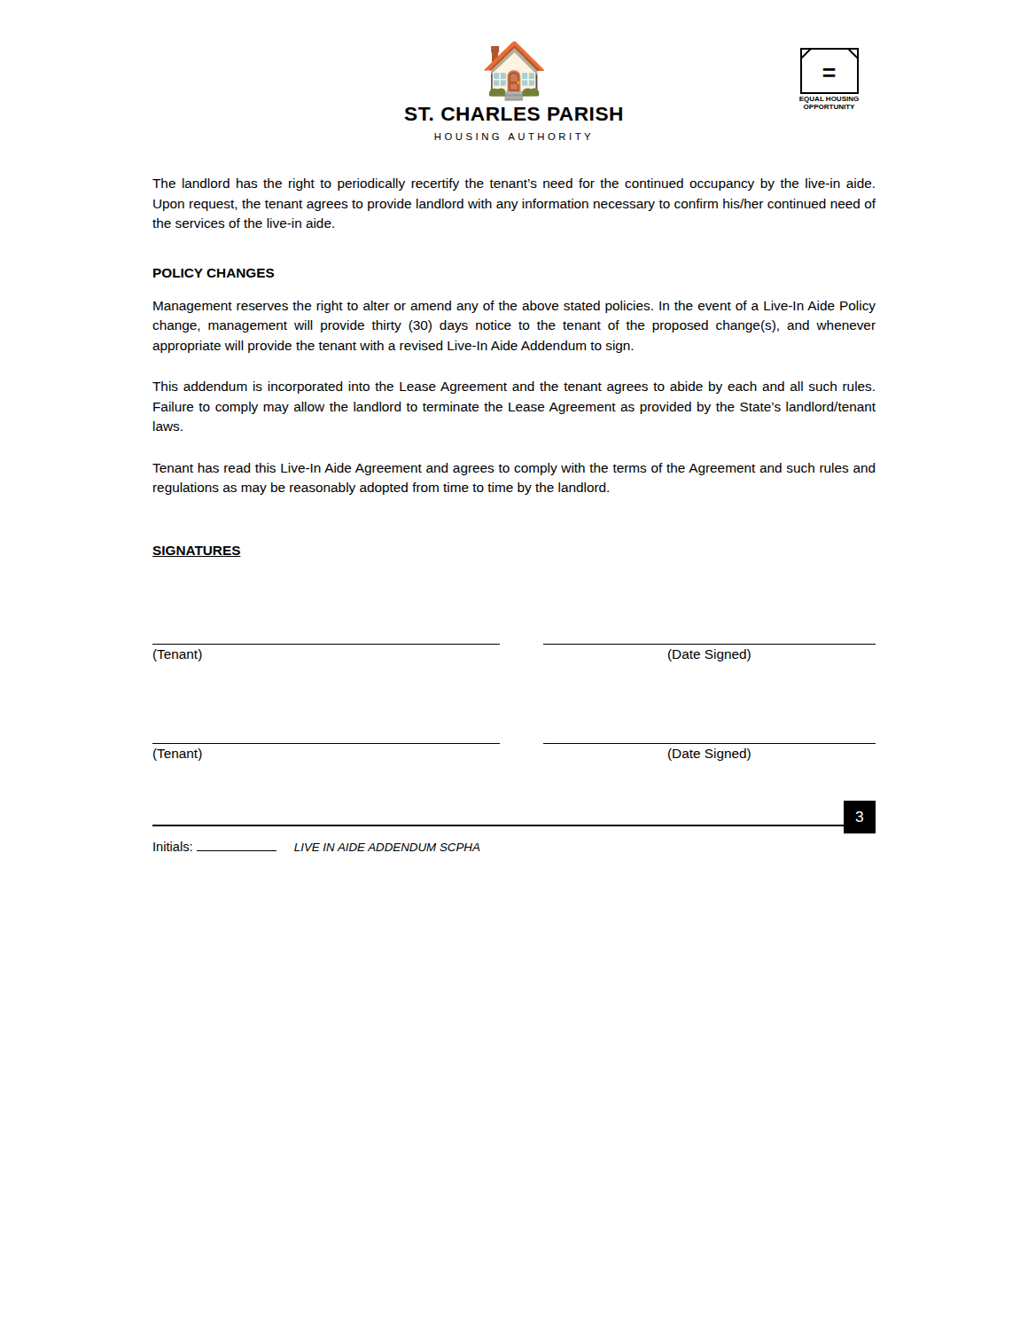🏠
ST. CHARLES PARISH
HOUSING AUTHORITY
=
EQUAL HOUSING
OPPORTUNITY
The landlord has the right to periodically recertify the tenant’s need for the continued occupancy by the live-in aide. Upon request, the tenant agrees to provide landlord with any information necessary to confirm his/her continued need of the services of the live-in aide.
Policy Changes
Management reserves the right to alter or amend any of the above stated policies. In the event of a Live-In Aide Policy change, management will provide thirty (30) days notice to the tenant of the proposed change(s), and whenever appropriate will provide the tenant with a revised Live-In Aide Addendum to sign.
This addendum is incorporated into the Lease Agreement and the tenant agrees to abide by each and all such rules. Failure to comply may allow the landlord to terminate the Lease Agreement as provided by the State’s landlord/tenant laws.
Tenant has read this Live-In Aide Agreement and agrees to comply with the terms of the Agreement and such rules and regulations as may be reasonably adopted from time to time by the landlord.
SIGNATURES
| (Tenant) | | (Date Signed) |
| (Tenant) | | (Date Signed) |
3
Initials: LIVE IN AIDE ADDENDUM SCPHA